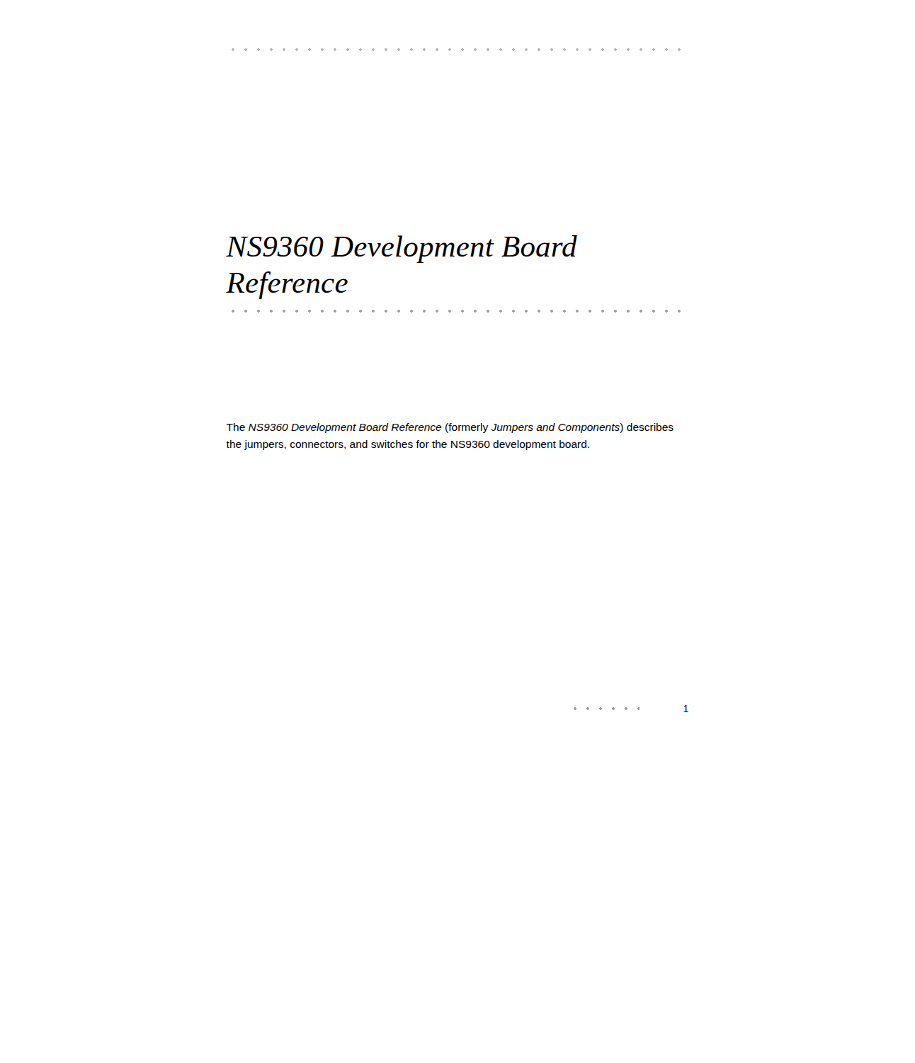NS9360 Development Board Reference
The NS9360 Development Board Reference (formerly Jumpers and Components) describes the jumpers, connectors, and switches for the NS9360 development board.
1